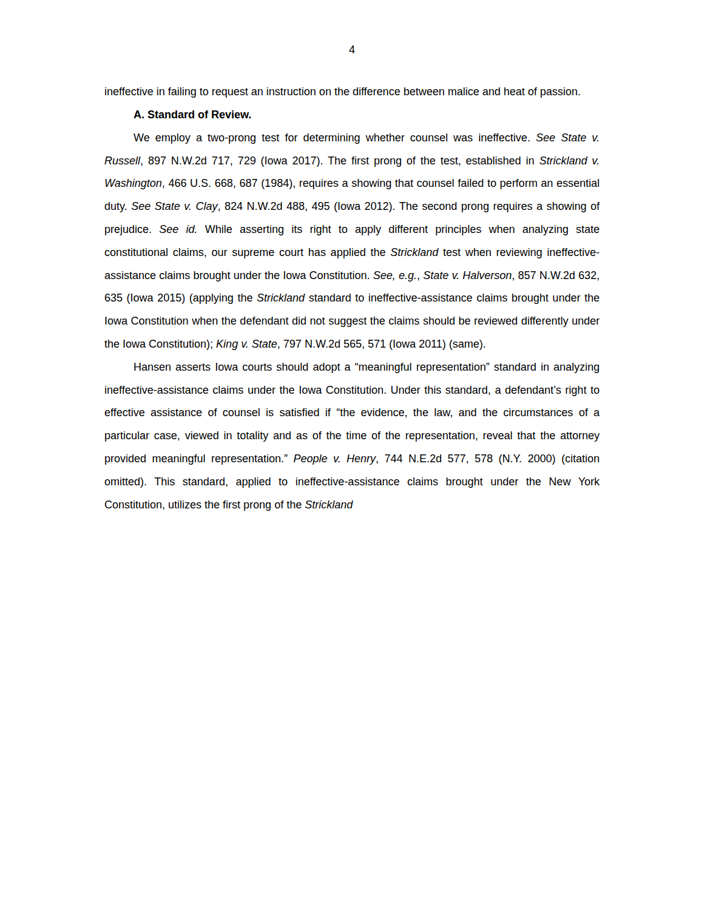4
ineffective in failing to request an instruction on the difference between malice and heat of passion.
A. Standard of Review.
We employ a two-prong test for determining whether counsel was ineffective. See State v. Russell, 897 N.W.2d 717, 729 (Iowa 2017). The first prong of the test, established in Strickland v. Washington, 466 U.S. 668, 687 (1984), requires a showing that counsel failed to perform an essential duty. See State v. Clay, 824 N.W.2d 488, 495 (Iowa 2012). The second prong requires a showing of prejudice. See id. While asserting its right to apply different principles when analyzing state constitutional claims, our supreme court has applied the Strickland test when reviewing ineffective-assistance claims brought under the Iowa Constitution. See, e.g., State v. Halverson, 857 N.W.2d 632, 635 (Iowa 2015) (applying the Strickland standard to ineffective-assistance claims brought under the Iowa Constitution when the defendant did not suggest the claims should be reviewed differently under the Iowa Constitution); King v. State, 797 N.W.2d 565, 571 (Iowa 2011) (same).
Hansen asserts Iowa courts should adopt a “meaningful representation” standard in analyzing ineffective-assistance claims under the Iowa Constitution. Under this standard, a defendant’s right to effective assistance of counsel is satisfied if “the evidence, the law, and the circumstances of a particular case, viewed in totality and as of the time of the representation, reveal that the attorney provided meaningful representation.” People v. Henry, 744 N.E.2d 577, 578 (N.Y. 2000) (citation omitted). This standard, applied to ineffective-assistance claims brought under the New York Constitution, utilizes the first prong of the Strickland